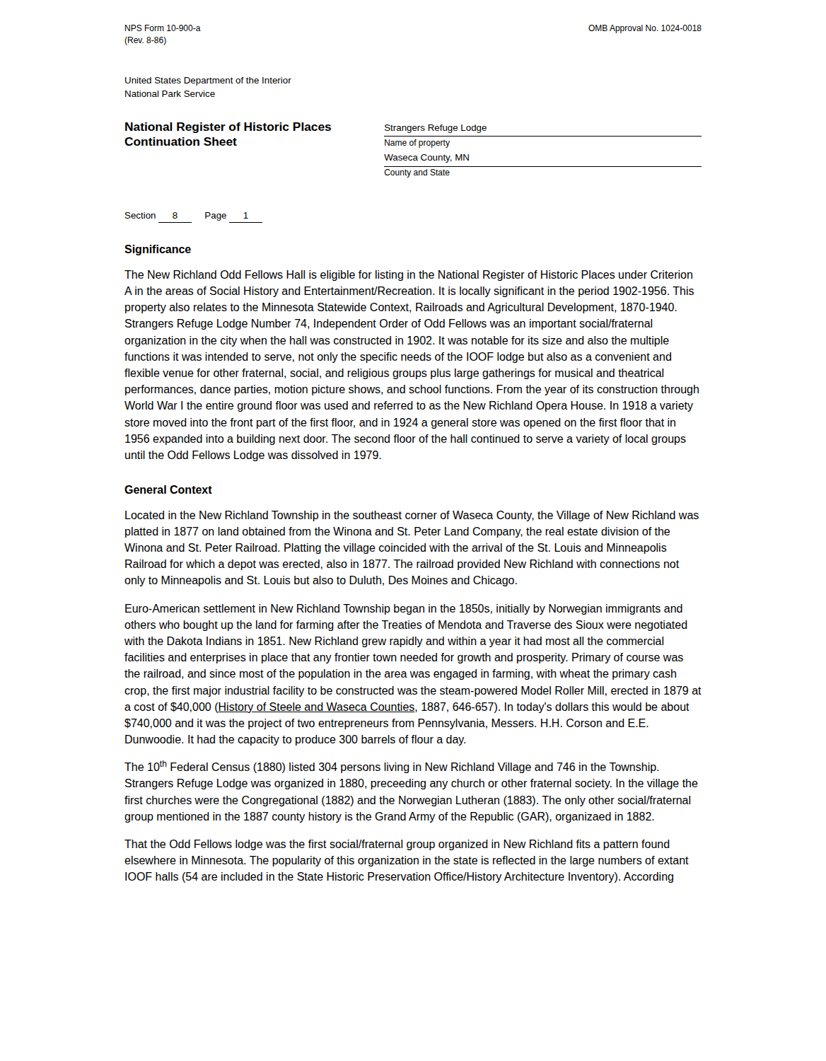NPS Form 10-900-a
(Rev. 8-86)
OMB Approval No. 1024-0018
United States Department of the Interior
National Park Service
| National Register of Historic Places Continuation Sheet | Strangers Refuge Lodge |
| Name of property |
| | Waseca County, MN |
| | County and State |
Section 8 Page 1
Significance
The New Richland Odd Fellows Hall is eligible for listing in the National Register of Historic Places under Criterion A in the areas of Social History and Entertainment/Recreation. It is locally significant in the period 1902-1956. This property also relates to the Minnesota Statewide Context, Railroads and Agricultural Development, 1870-1940. Strangers Refuge Lodge Number 74, Independent Order of Odd Fellows was an important social/fraternal organization in the city when the hall was constructed in 1902. It was notable for its size and also the multiple functions it was intended to serve, not only the specific needs of the IOOF lodge but also as a convenient and flexible venue for other fraternal, social, and religious groups plus large gatherings for musical and theatrical performances, dance parties, motion picture shows, and school functions. From the year of its construction through World War I the entire ground floor was used and referred to as the New Richland Opera House. In 1918 a variety store moved into the front part of the first floor, and in 1924 a general store was opened on the first floor that in 1956 expanded into a building next door. The second floor of the hall continued to serve a variety of local groups until the Odd Fellows Lodge was dissolved in 1979.
General Context
Located in the New Richland Township in the southeast corner of Waseca County, the Village of New Richland was platted in 1877 on land obtained from the Winona and St. Peter Land Company, the real estate division of the Winona and St. Peter Railroad. Platting the village coincided with the arrival of the St. Louis and Minneapolis Railroad for which a depot was erected, also in 1877. The railroad provided New Richland with connections not only to Minneapolis and St. Louis but also to Duluth, Des Moines and Chicago.
Euro-American settlement in New Richland Township began in the 1850s, initially by Norwegian immigrants and others who bought up the land for farming after the Treaties of Mendota and Traverse des Sioux were negotiated with the Dakota Indians in 1851. New Richland grew rapidly and within a year it had most all the commercial facilities and enterprises in place that any frontier town needed for growth and prosperity. Primary of course was the railroad, and since most of the population in the area was engaged in farming, with wheat the primary cash crop, the first major industrial facility to be constructed was the steam-powered Model Roller Mill, erected in 1879 at a cost of $40,000 (History of Steele and Waseca Counties, 1887, 646-657). In today's dollars this would be about $740,000 and it was the project of two entrepreneurs from Pennsylvania, Messers. H.H. Corson and E.E. Dunwoodie. It had the capacity to produce 300 barrels of flour a day.
The 10th Federal Census (1880) listed 304 persons living in New Richland Village and 746 in the Township. Strangers Refuge Lodge was organized in 1880, preceeding any church or other fraternal society. In the village the first churches were the Congregational (1882) and the Norwegian Lutheran (1883). The only other social/fraternal group mentioned in the 1887 county history is the Grand Army of the Republic (GAR), organizaed in 1882.
That the Odd Fellows lodge was the first social/fraternal group organized in New Richland fits a pattern found elsewhere in Minnesota. The popularity of this organization in the state is reflected in the large numbers of extant IOOF halls (54 are included in the State Historic Preservation Office/History Architecture Inventory). According